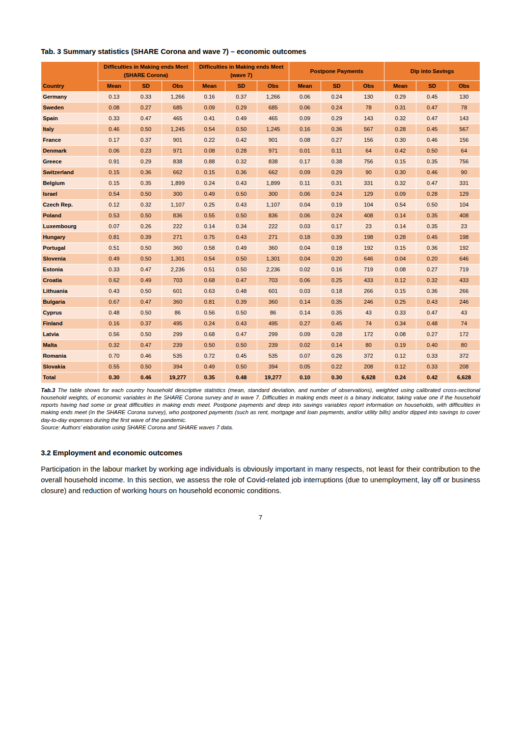Tab. 3 Summary statistics (SHARE Corona and wave 7) – economic outcomes
| Country | Difficulties in Making ends Meet (SHARE Corona) | Difficulties in Making ends Meet (wave 7) | Postpone Payments | Dip into Savings |
| --- | --- | --- | --- | --- |
| Mean | SD | Obs | Mean | SD | Obs | Mean | SD | Obs | Mean | SD | Obs |
| Germany | 0.13 | 0.33 | 1,266 | 0.16 | 0.37 | 1,266 | 0.06 | 0.24 | 130 | 0.29 | 0.45 | 130 |
| Sweden | 0.08 | 0.27 | 685 | 0.09 | 0.29 | 685 | 0.06 | 0.24 | 78 | 0.31 | 0.47 | 78 |
| Spain | 0.33 | 0.47 | 465 | 0.41 | 0.49 | 465 | 0.09 | 0.29 | 143 | 0.32 | 0.47 | 143 |
| Italy | 0.46 | 0.50 | 1,245 | 0.54 | 0.50 | 1,245 | 0.16 | 0.36 | 567 | 0.28 | 0.45 | 567 |
| France | 0.17 | 0.37 | 901 | 0.22 | 0.42 | 901 | 0.08 | 0.27 | 156 | 0.30 | 0.46 | 156 |
| Denmark | 0.06 | 0.23 | 971 | 0.08 | 0.28 | 971 | 0.01 | 0.11 | 64 | 0.42 | 0.50 | 64 |
| Greece | 0.91 | 0.29 | 838 | 0.88 | 0.32 | 838 | 0.17 | 0.38 | 756 | 0.15 | 0.35 | 756 |
| Switzerland | 0.15 | 0.36 | 662 | 0.15 | 0.36 | 662 | 0.09 | 0.29 | 90 | 0.30 | 0.46 | 90 |
| Belgium | 0.15 | 0.35 | 1,899 | 0.24 | 0.43 | 1,899 | 0.11 | 0.31 | 331 | 0.32 | 0.47 | 331 |
| Israel | 0.54 | 0.50 | 300 | 0.49 | 0.50 | 300 | 0.06 | 0.24 | 129 | 0.09 | 0.28 | 129 |
| Czech Rep. | 0.12 | 0.32 | 1,107 | 0.25 | 0.43 | 1,107 | 0.04 | 0.19 | 104 | 0.54 | 0.50 | 104 |
| Poland | 0.53 | 0.50 | 836 | 0.55 | 0.50 | 836 | 0.06 | 0.24 | 408 | 0.14 | 0.35 | 408 |
| Luxembourg | 0.07 | 0.26 | 222 | 0.14 | 0.34 | 222 | 0.03 | 0.17 | 23 | 0.14 | 0.35 | 23 |
| Hungary | 0.81 | 0.39 | 271 | 0.75 | 0.43 | 271 | 0.18 | 0.39 | 198 | 0.28 | 0.45 | 198 |
| Portugal | 0.51 | 0.50 | 360 | 0.58 | 0.49 | 360 | 0.04 | 0.18 | 192 | 0.15 | 0.36 | 192 |
| Slovenia | 0.49 | 0.50 | 1,301 | 0.54 | 0.50 | 1,301 | 0.04 | 0.20 | 646 | 0.04 | 0.20 | 646 |
| Estonia | 0.33 | 0.47 | 2,236 | 0.51 | 0.50 | 2,236 | 0.02 | 0.16 | 719 | 0.08 | 0.27 | 719 |
| Croatia | 0.62 | 0.49 | 703 | 0.68 | 0.47 | 703 | 0.06 | 0.25 | 433 | 0.12 | 0.32 | 433 |
| Lithuania | 0.43 | 0.50 | 601 | 0.63 | 0.48 | 601 | 0.03 | 0.18 | 266 | 0.15 | 0.36 | 266 |
| Bulgaria | 0.67 | 0.47 | 360 | 0.81 | 0.39 | 360 | 0.14 | 0.35 | 246 | 0.25 | 0.43 | 246 |
| Cyprus | 0.48 | 0.50 | 86 | 0.56 | 0.50 | 86 | 0.14 | 0.35 | 43 | 0.33 | 0.47 | 43 |
| Finland | 0.16 | 0.37 | 495 | 0.24 | 0.43 | 495 | 0.27 | 0.45 | 74 | 0.34 | 0.48 | 74 |
| Latvia | 0.56 | 0.50 | 299 | 0.68 | 0.47 | 299 | 0.09 | 0.28 | 172 | 0.08 | 0.27 | 172 |
| Malta | 0.32 | 0.47 | 239 | 0.50 | 0.50 | 239 | 0.02 | 0.14 | 80 | 0.19 | 0.40 | 80 |
| Romania | 0.70 | 0.46 | 535 | 0.72 | 0.45 | 535 | 0.07 | 0.26 | 372 | 0.12 | 0.33 | 372 |
| Slovakia | 0.55 | 0.50 | 394 | 0.49 | 0.50 | 394 | 0.05 | 0.22 | 208 | 0.12 | 0.33 | 208 |
| Total | 0.30 | 0.46 | 19,277 | 0.35 | 0.48 | 19,277 | 0.10 | 0.30 | 6,628 | 0.24 | 0.42 | 6,628 |
Tab.3 The table shows for each country household descriptive statistics (mean, standard deviation, and number of observations), weighted using calibrated cross-sectional household weights, of economic variables in the SHARE Corona survey and in wave 7. Difficulties in making ends meet is a binary indicator, taking value one if the household reports having had some or great difficulties in making ends meet. Postpone payments and deep into savings variables report information on households, with difficulties in making ends meet (in the SHARE Corona survey), who postponed payments (such as rent, mortgage and loan payments, and/or utility bills) and/or dipped into savings to cover day-to-day expenses during the first wave of the pandemic.
Source: Authors’ elaboration using SHARE Corona and SHARE waves 7 data.
3.2 Employment and economic outcomes
Participation in the labour market by working age individuals is obviously important in many respects, not least for their contribution to the overall household income. In this section, we assess the role of Covid-related job interruptions (due to unemployment, lay off or business closure) and reduction of working hours on household economic conditions.
7